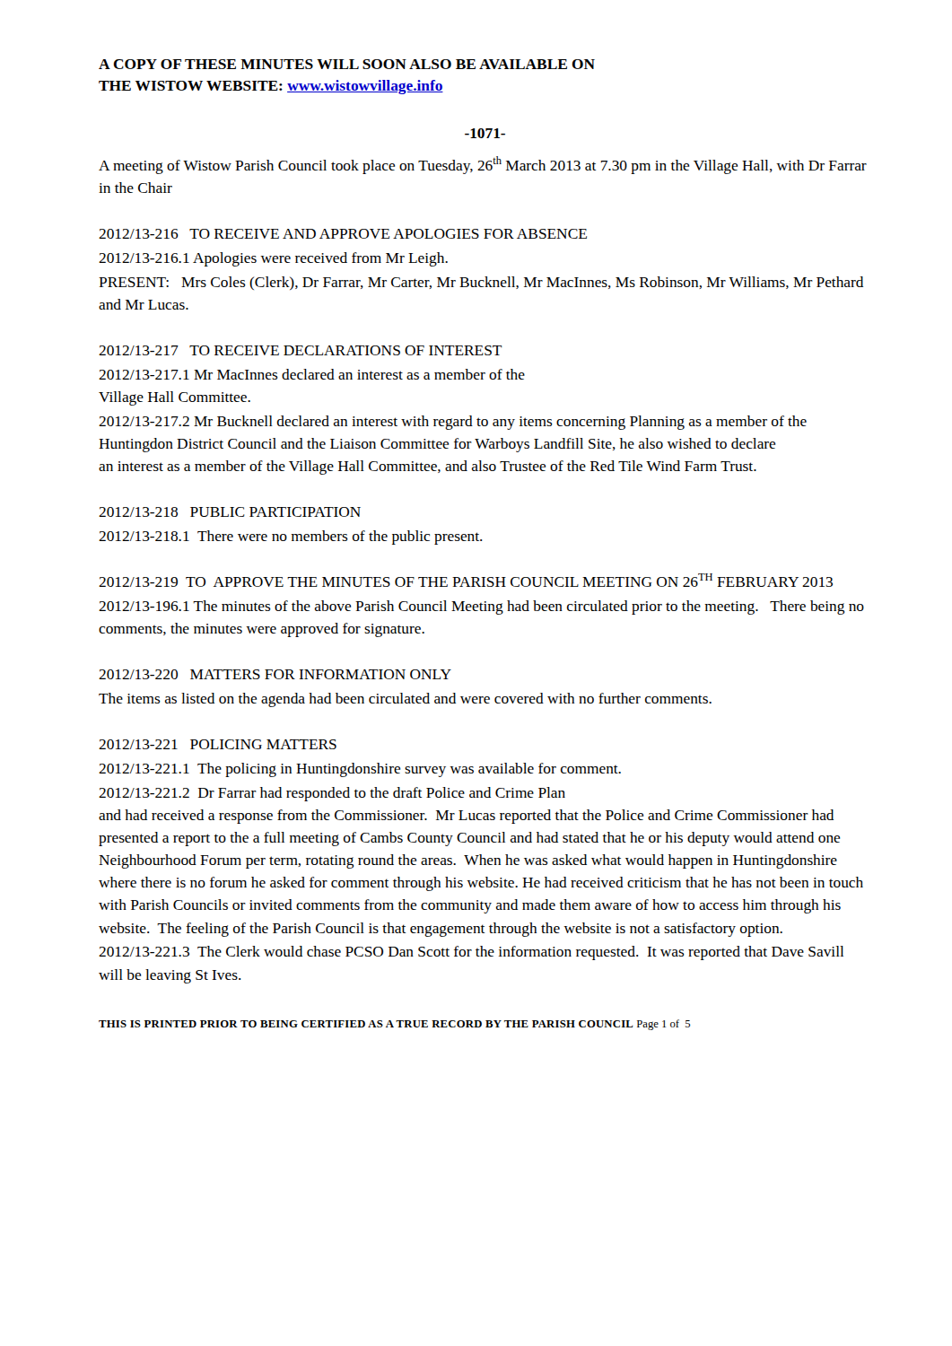A COPY OF THESE MINUTES WILL SOON ALSO BE AVAILABLE ON
THE WISTOW WEBSITE: www.wistowvillage.info
-1071-
A meeting of Wistow Parish Council took place on Tuesday, 26th March 2013 at 7.30 pm in the Village Hall, with Dr Farrar in the Chair
2012/13-216 TO RECEIVE AND APPROVE APOLOGIES FOR ABSENCE
2012/13-216.1 Apologies were received from Mr Leigh.
PRESENT: Mrs Coles (Clerk), Dr Farrar, Mr Carter, Mr Bucknell, Mr MacInnes, Ms Robinson, Mr Williams, Mr Pethard and Mr Lucas.
2012/13-217 TO RECEIVE DECLARATIONS OF INTEREST
2012/13-217.1 Mr MacInnes declared an interest as a member of the
Village Hall Committee.
2012/13-217.2 Mr Bucknell declared an interest with regard to any items concerning Planning as a member of the Huntingdon District Council and the Liaison Committee for Warboys Landfill Site, he also wished to declare
an interest as a member of the Village Hall Committee, and also Trustee of the Red Tile Wind Farm Trust.
2012/13-218 PUBLIC PARTICIPATION
2012/13-218.1 There were no members of the public present.
2012/13-219 TO APPROVE THE MINUTES OF THE PARISH COUNCIL MEETING ON 26TH FEBRUARY 2013
2012/13-196.1 The minutes of the above Parish Council Meeting had been circulated prior to the meeting. There being no comments, the minutes were approved for signature.
2012/13-220 MATTERS FOR INFORMATION ONLY
The items as listed on the agenda had been circulated and were covered with no further comments.
2012/13-221 POLICING MATTERS
2012/13-221.1 The policing in Huntingdonshire survey was available for comment.
2012/13-221.2 Dr Farrar had responded to the draft Police and Crime Plan
and had received a response from the Commissioner. Mr Lucas reported that the Police and Crime Commissioner had presented a report to the a full meeting of Cambs County Council and had stated that he or his deputy would attend one Neighbourhood Forum per term, rotating round the areas. When he was asked what would happen in Huntingdonshire where there is no forum he asked for comment through his website. He had received criticism that he has not been in touch with Parish Councils or invited comments from the community and made them aware of how to access him through his website. The feeling of the Parish Council is that engagement through the website is not a satisfactory option.
2012/13-221.3 The Clerk would chase PCSO Dan Scott for the information requested. It was reported that Dave Savill will be leaving St Ives.
THIS IS PRINTED PRIOR TO BEING CERTIFIED AS A TRUE RECORD BY THE PARISH COUNCIL Page 1 of 5